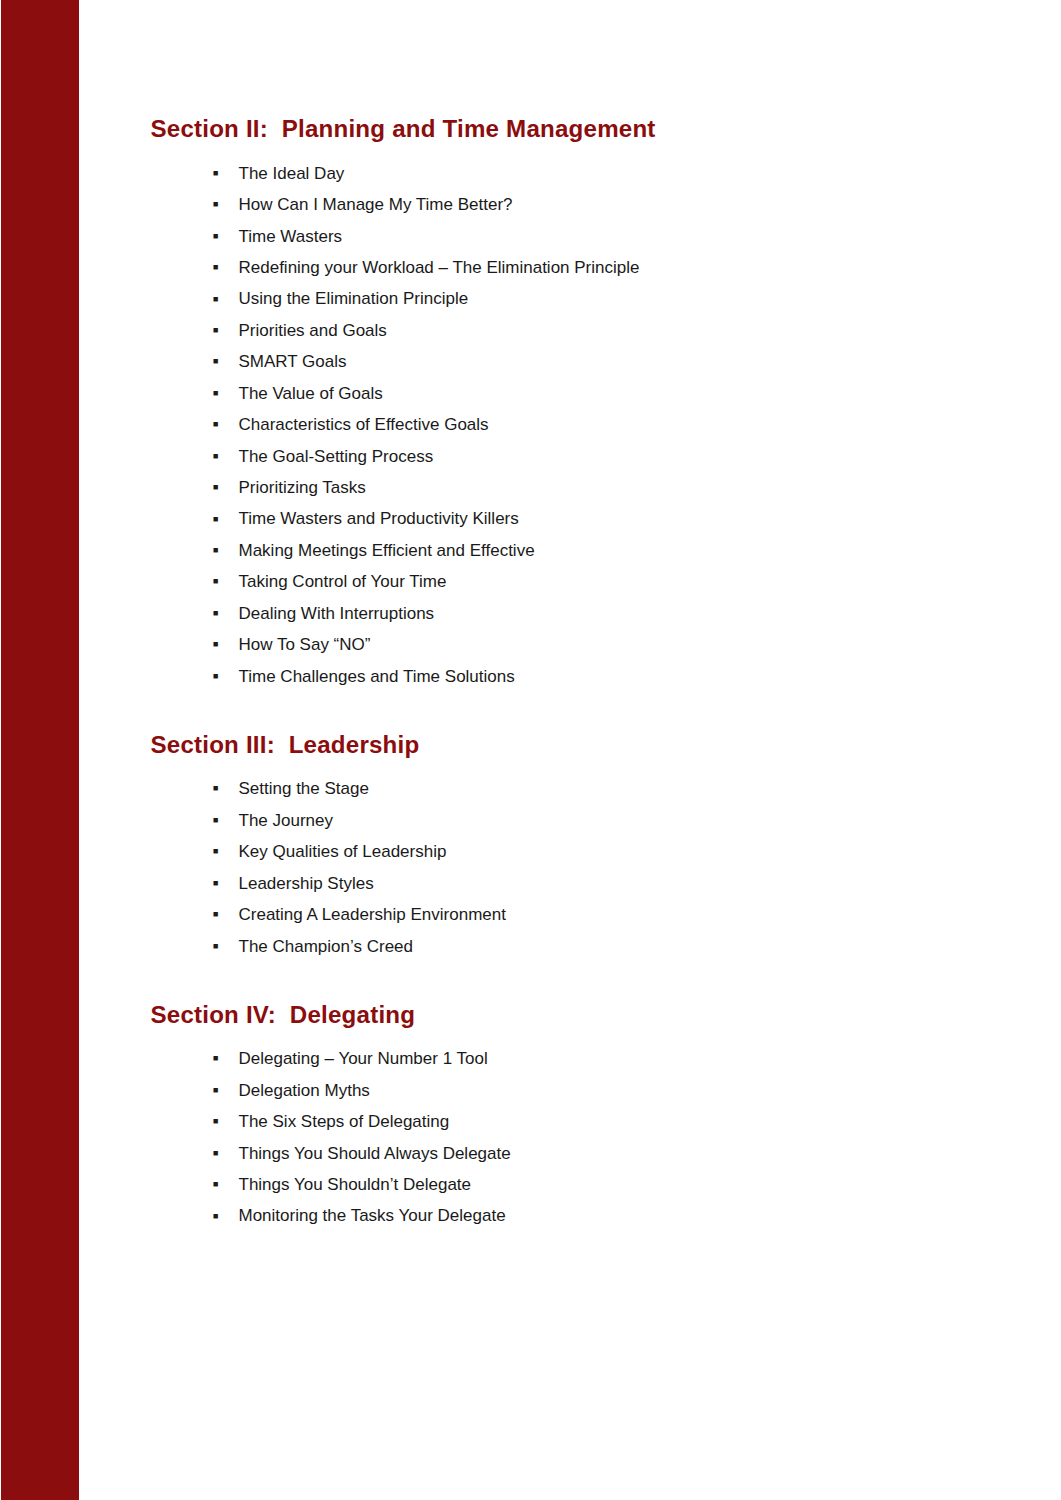Section II: Planning and Time Management
The Ideal Day
How Can I Manage My Time Better?
Time Wasters
Redefining your Workload – The Elimination Principle
Using the Elimination Principle
Priorities and Goals
SMART Goals
The Value of Goals
Characteristics of Effective Goals
The Goal-Setting Process
Prioritizing Tasks
Time Wasters and Productivity Killers
Making Meetings Efficient and Effective
Taking Control of Your Time
Dealing With Interruptions
How To Say “NO”
Time Challenges and Time Solutions
Section III: Leadership
Setting the Stage
The Journey
Key Qualities of Leadership
Leadership Styles
Creating A Leadership Environment
The Champion’s Creed
Section IV: Delegating
Delegating – Your Number 1 Tool
Delegation Myths
The Six Steps of Delegating
Things You Should Always Delegate
Things You Shouldn’t Delegate
Monitoring the Tasks Your Delegate